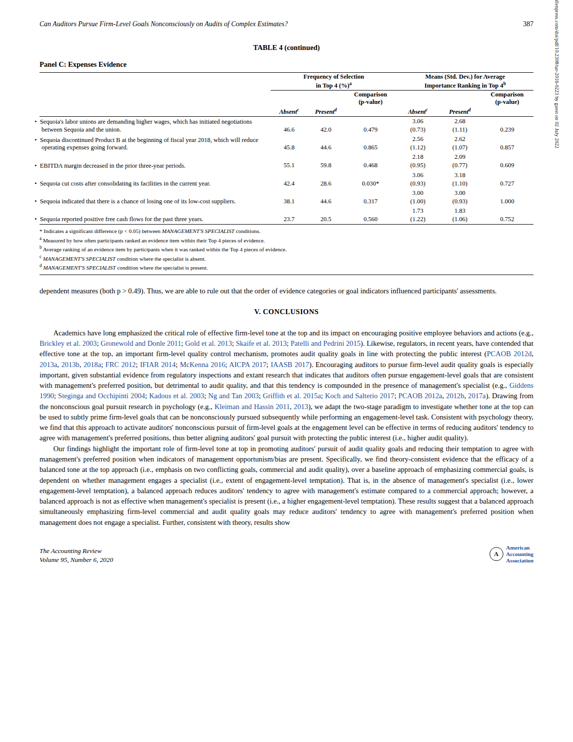Downloaded from http://meridian.allenpress.com/doi/pdf/10.2308/tar-2016-0223 by guest on 02 July 2022
Can Auditors Pursue Firm-Level Goals Nonconsciously on Audits of Complex Estimates? 387
TABLE 4 (continued)
Panel C: Expenses Evidence
| | Frequency of Selection in Top 4 (%) a | Means (Std. Dev.) for Average Importance Ranking in Top 4 b |
| --- | --- | --- |
| | | | Comparison (p-value) | | | Comparison (p-value) |
| | Absent c | Present d | | Absent c | Present d | |
| Sequoia's labor unions are demanding higher wages, which has initiated negotiations between Sequoia and the union. | 46.6 | 42.0 | 0.479 | 3.06 (0.73) | 2.68 (1.11) | 0.239 |
| Sequoia discontinued Product B at the beginning of fiscal year 2018, which will reduce operating expenses going forward. | 45.8 | 44.6 | 0.865 | 2.56 (1.12) | 2.62 (1.07) | 0.857 |
| EBITDA margin decreased in the prior three-year periods. | 55.1 | 59.8 | 0.468 | 2.18 (0.95) | 2.09 (0.77) | 0.609 |
| Sequoia cut costs after consolidating its facilities in the current year. | 42.4 | 28.6 | 0.030* | 3.06 (0.93) | 3.18 (1.10) | 0.727 |
| Sequoia indicated that there is a chance of losing one of its low-cost suppliers. | 38.1 | 44.6 | 0.317 | 3.00 (1.00) | 3.00 (0.93) | 1.000 |
| Sequoia reported positive free cash flows for the past three years. | 23.7 | 20.5 | 0.560 | 1.73 (1.22) | 1.83 (1.06) | 0.752 |
* Indicates a significant difference (p < 0.05) between MANAGEMENT'S SPECIALIST conditions.
a Measured by how often participants ranked an evidence item within their Top 4 pieces of evidence.
b Average ranking of an evidence item by participants when it was ranked within the Top 4 pieces of evidence.
c MANAGEMENT'S SPECIALIST condition where the specialist is absent.
d MANAGEMENT'S SPECIALIST condition where the specialist is present.
dependent measures (both p > 0.49). Thus, we are able to rule out that the order of evidence categories or goal indicators influenced participants' assessments.
V. CONCLUSIONS
Academics have long emphasized the critical role of effective firm-level tone at the top and its impact on encouraging positive employee behaviors and actions (e.g., Brickley et al. 2003; Gronewold and Donle 2011; Gold et al. 2013; Skaife et al. 2013; Patelli and Pedrini 2015). Likewise, regulators, in recent years, have contended that effective tone at the top, an important firm-level quality control mechanism, promotes audit quality goals in line with protecting the public interest (PCAOB 2012d, 2013a, 2013b, 2018a; FRC 2012; IFIAR 2014; McKenna 2016; AICPA 2017; IAASB 2017). Encouraging auditors to pursue firm-level audit quality goals is especially important, given substantial evidence from regulatory inspections and extant research that indicates that auditors often pursue engagement-level goals that are consistent with management's preferred position, but detrimental to audit quality, and that this tendency is compounded in the presence of management's specialist (e.g., Giddens 1990; Steginga and Occhipinti 2004; Kadous et al. 2003; Ng and Tan 2003; Griffith et al. 2015a; Koch and Salterio 2017; PCAOB 2012a, 2012b, 2017a). Drawing from the nonconscious goal pursuit research in psychology (e.g., Kleiman and Hassin 2011, 2013), we adapt the two-stage paradigm to investigate whether tone at the top can be used to subtly prime firm-level goals that can be nonconsciously pursued subsequently while performing an engagement-level task. Consistent with psychology theory, we find that this approach to activate auditors' nonconscious pursuit of firm-level goals at the engagement level can be effective in terms of reducing auditors' tendency to agree with management's preferred positions, thus better aligning auditors' goal pursuit with protecting the public interest (i.e., higher audit quality).
Our findings highlight the important role of firm-level tone at top in promoting auditors' pursuit of audit quality goals and reducing their temptation to agree with management's preferred position when indicators of management opportunism/bias are present. Specifically, we find theory-consistent evidence that the efficacy of a balanced tone at the top approach (i.e., emphasis on two conflicting goals, commercial and audit quality), over a baseline approach of emphasizing commercial goals, is dependent on whether management engages a specialist (i.e., extent of engagement-level temptation). That is, in the absence of management's specialist (i.e., lower engagement-level temptation), a balanced approach reduces auditors' tendency to agree with management's estimate compared to a commercial approach; however, a balanced approach is not as effective when management's specialist is present (i.e., a higher engagement-level temptation). These results suggest that a balanced approach simultaneously emphasizing firm-level commercial and audit quality goals may reduce auditors' tendency to agree with management's preferred position when management does not engage a specialist. Further, consistent with theory, results show
The Accounting Review
Volume 95, Number 6, 2020
AAmerican
Accounting
Association